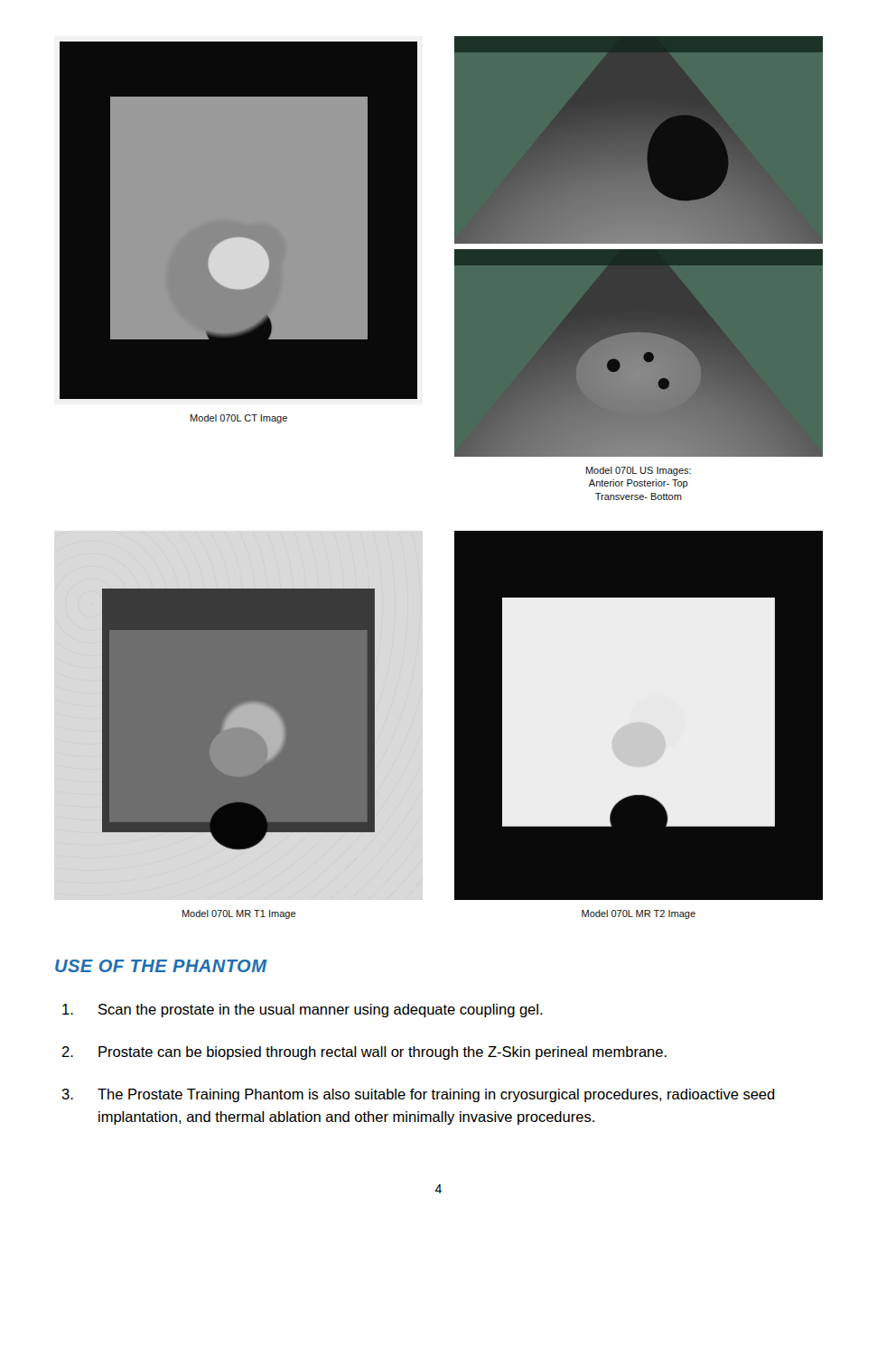Model 070L CT Image
Model 070L US Images:
Anterior Posterior- Top
Transverse- Bottom
Model 070L MR T1 Image
Model 070L MR T2 Image
USE OF THE PHANTOM
Scan the prostate in the usual manner using adequate coupling gel.
Prostate can be biopsied through rectal wall or through the Z-Skin perineal membrane.
The Prostate Training Phantom is also suitable for training in cryosurgical procedures, radioactive seed implantation, and thermal ablation and other minimally invasive procedures.
4